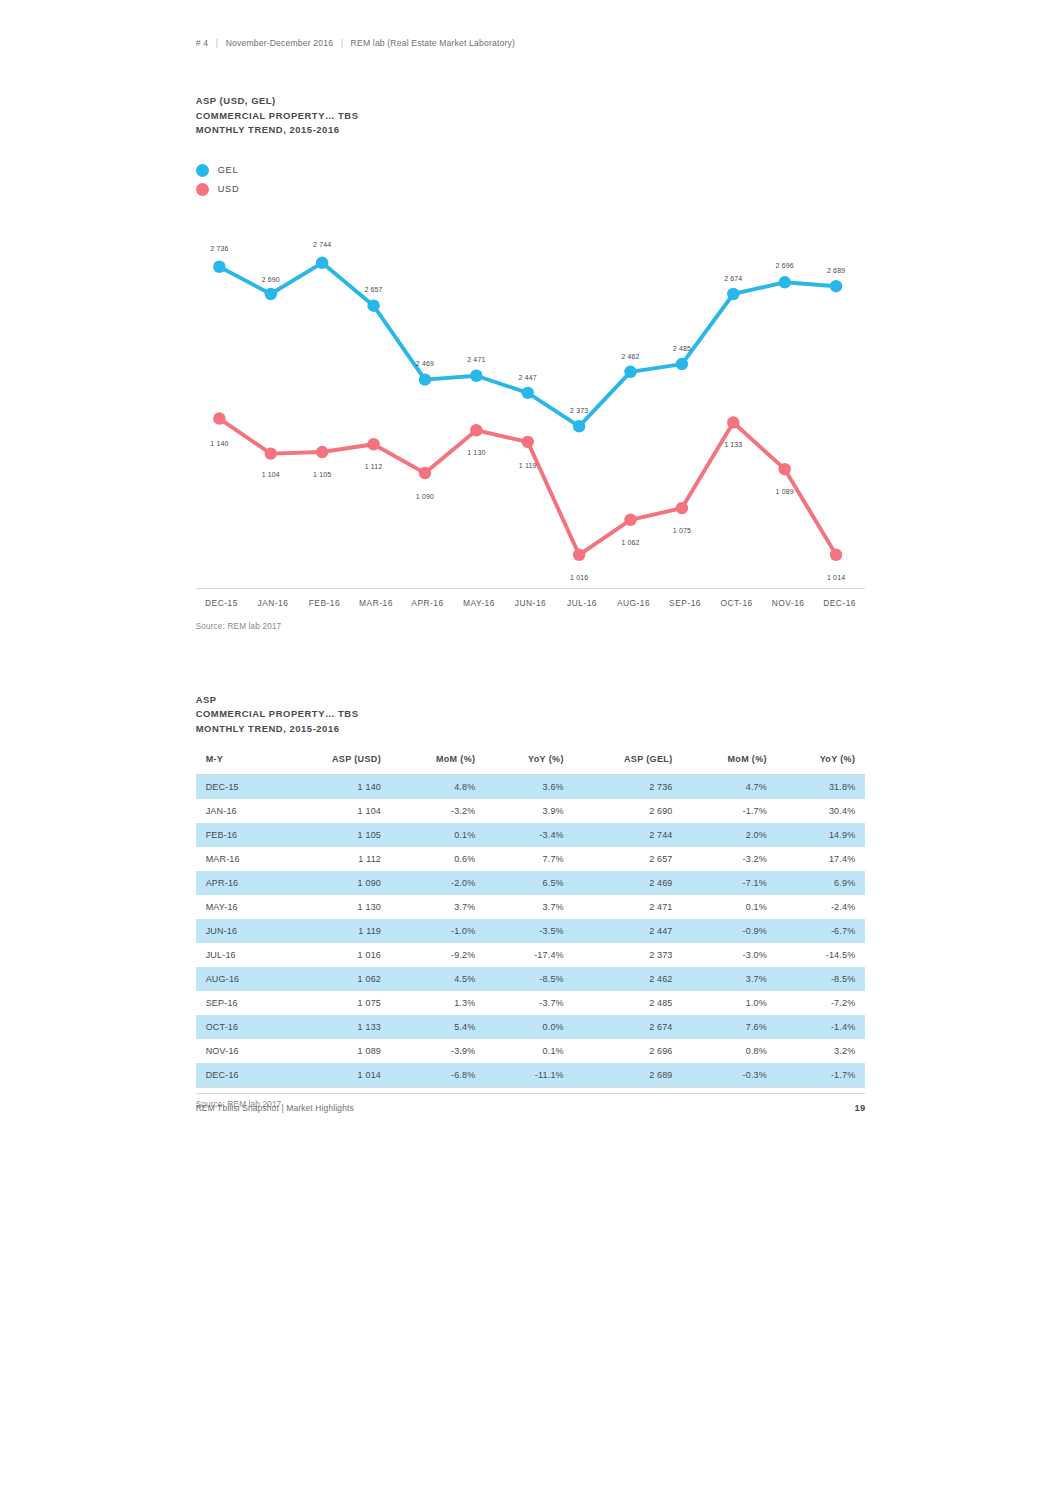# 4 | November-December 2016 | REM lab (Real Estate Market Laboratory)
ASP (USD, GEL)
COMMERCIAL PROPERTY… TBS
MONTHLY TREND, 2015-2016
GEL
USD
2 736 2 690 2 744 2 657 2 469 2 471 2 447 2 373 2 462 2 485 2 674 2 696 2 689 1 140 1 104 1 105 1 112 1 090 1 130 1 119 1 016 1 062 1 075 1 133 1 089 1 014
DEC-15 JAN-16 FEB-16 MAR-16 APR-16 MAY-16 JUN-16 JUL-16 AUG-16 SEP-16 OCT-16 NOV-16 DEC-16
Source: REM lab 2017
ASP
COMMERCIAL PROPERTY… TBS
MONTHLY TREND, 2015-2016
| M-Y | ASP (USD) | MoM (%) | YoY (%) | ASP (GEL) | MoM (%) | YoY (%) |
| --- | --- | --- | --- | --- | --- | --- |
| DEC-15 | 1 140 | 4.8% | 3.6% | 2 736 | 4.7% | 31.8% |
| JAN-16 | 1 104 | -3.2% | 3.9% | 2 690 | -1.7% | 30.4% |
| FEB-16 | 1 105 | 0.1% | -3.4% | 2 744 | 2.0% | 14.9% |
| MAR-16 | 1 112 | 0.6% | 7.7% | 2 657 | -3.2% | 17.4% |
| APR-16 | 1 090 | -2.0% | 6.5% | 2 469 | -7.1% | 6.9% |
| MAY-16 | 1 130 | 3.7% | 3.7% | 2 471 | 0.1% | -2.4% |
| JUN-16 | 1 119 | -1.0% | -3.5% | 2 447 | -0.9% | -6.7% |
| JUL-16 | 1 016 | -9.2% | -17.4% | 2 373 | -3.0% | -14.5% |
| AUG-16 | 1 062 | 4.5% | -8.5% | 2 462 | 3.7% | -8.5% |
| SEP-16 | 1 075 | 1.3% | -3.7% | 2 485 | 1.0% | -7.2% |
| OCT-16 | 1 133 | 5.4% | 0.0% | 2 674 | 7.6% | -1.4% |
| NOV-16 | 1 089 | -3.9% | 0.1% | 2 696 | 0.8% | 3.2% |
| DEC-16 | 1 014 | -6.8% | -11.1% | 2 689 | -0.3% | -1.7% |
Source: REM lab 2017
REM Tbilisi Snapshot | Market Highlights
19